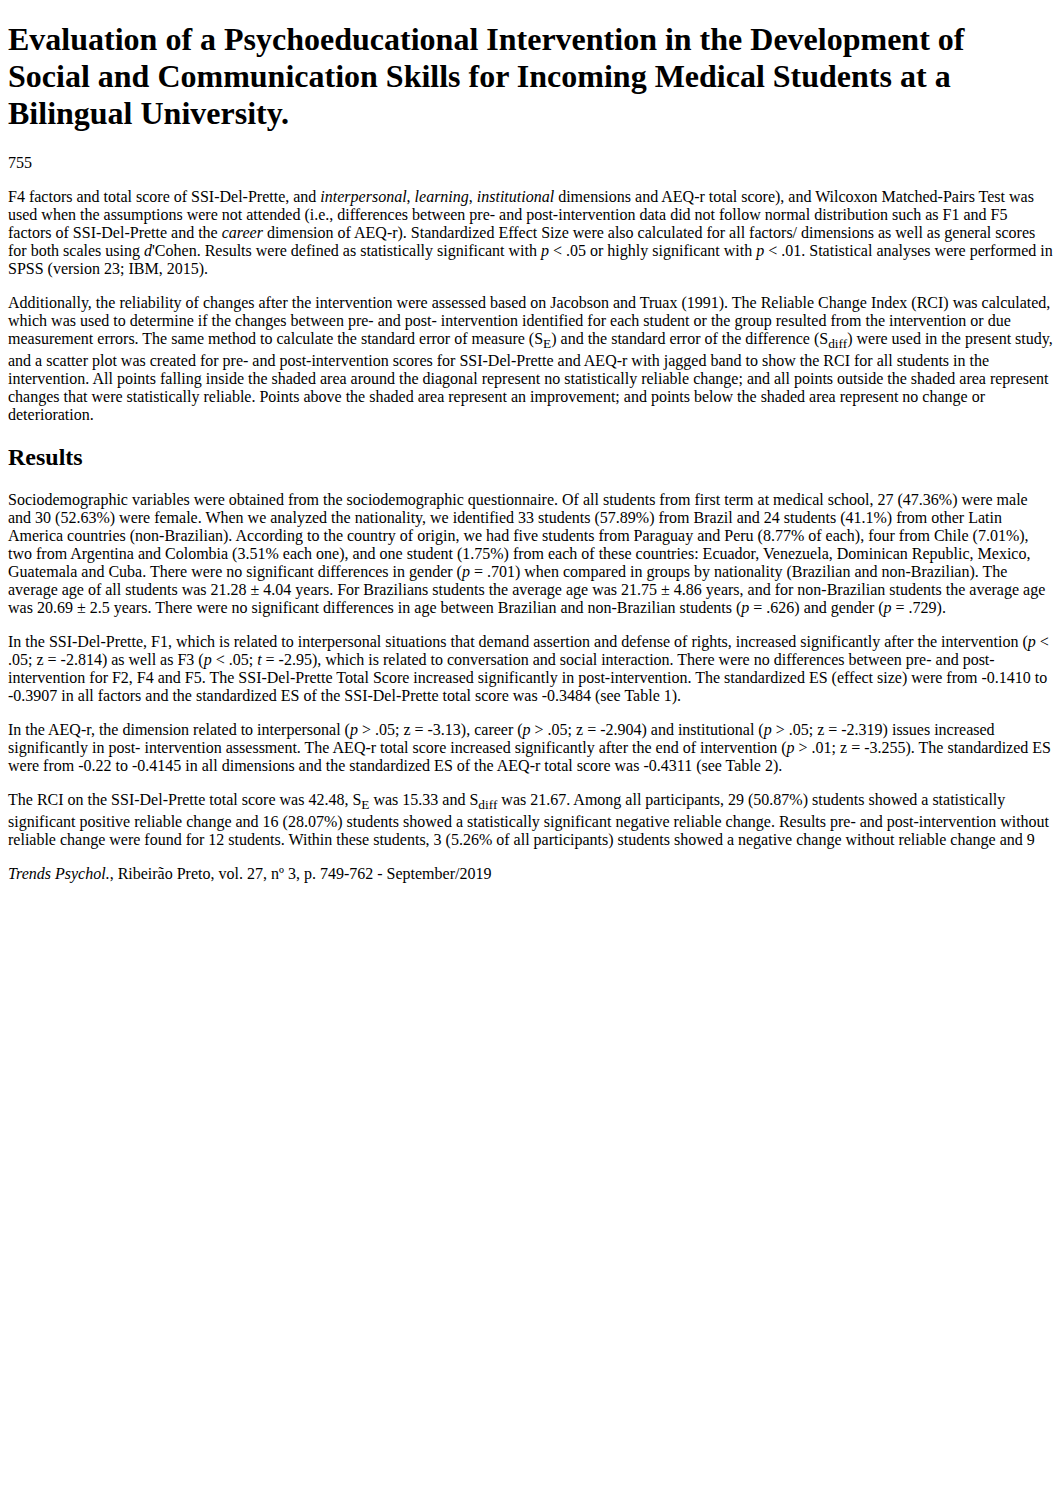Evaluation of a Psychoeducational Intervention in the Development of Social and Communication Skills for Incoming Medical Students at a Bilingual University.
755
F4 factors and total score of SSI-Del-Prette, and interpersonal, learning, institutional dimensions and AEQ-r total score), and Wilcoxon Matched-Pairs Test was used when the assumptions were not attended (i.e., differences between pre- and post-intervention data did not follow normal distribution such as F1 and F5 factors of SSI-Del-Prette and the career dimension of AEQ-r). Standardized Effect Size were also calculated for all factors/ dimensions as well as general scores for both scales using d'Cohen. Results were defined as statistically significant with p < .05 or highly significant with p < .01. Statistical analyses were performed in SPSS (version 23; IBM, 2015).
Additionally, the reliability of changes after the intervention were assessed based on Jacobson and Truax (1991). The Reliable Change Index (RCI) was calculated, which was used to determine if the changes between pre- and post- intervention identified for each student or the group resulted from the intervention or due measurement errors. The same method to calculate the standard error of measure (SE) and the standard error of the difference (Sdiff) were used in the present study, and a scatter plot was created for pre- and post-intervention scores for SSI-Del-Prette and AEQ-r with jagged band to show the RCI for all students in the intervention. All points falling inside the shaded area around the diagonal represent no statistically reliable change; and all points outside the shaded area represent changes that were statistically reliable. Points above the shaded area represent an improvement; and points below the shaded area represent no change or deterioration.
Results
Sociodemographic variables were obtained from the sociodemographic questionnaire. Of all students from first term at medical school, 27 (47.36%) were male and 30 (52.63%) were female. When we analyzed the nationality, we identified 33 students (57.89%) from Brazil and 24 students (41.1%) from other Latin America countries (non-Brazilian). According to the country of origin, we had five students from Paraguay and Peru (8.77% of each), four from Chile (7.01%), two from Argentina and Colombia (3.51% each one), and one student (1.75%) from each of these countries: Ecuador, Venezuela, Dominican Republic, Mexico, Guatemala and Cuba. There were no significant differences in gender (p = .701) when compared in groups by nationality (Brazilian and non-Brazilian). The average age of all students was 21.28 ± 4.04 years. For Brazilians students the average age was 21.75 ± 4.86 years, and for non-Brazilian students the average age was 20.69 ± 2.5 years. There were no significant differences in age between Brazilian and non-Brazilian students (p = .626) and gender (p = .729).
In the SSI-Del-Prette, F1, which is related to interpersonal situations that demand assertion and defense of rights, increased significantly after the intervention (p < .05; z = -2.814) as well as F3 (p < .05; t = -2.95), which is related to conversation and social interaction. There were no differences between pre- and post-intervention for F2, F4 and F5. The SSI-Del-Prette Total Score increased significantly in post-intervention. The standardized ES (effect size) were from -0.1410 to -0.3907 in all factors and the standardized ES of the SSI-Del-Prette total score was -0.3484 (see Table 1).
In the AEQ-r, the dimension related to interpersonal (p > .05; z = -3.13), career (p > .05; z = -2.904) and institutional (p > .05; z = -2.319) issues increased significantly in post- intervention assessment. The AEQ-r total score increased significantly after the end of intervention (p > .01; z = -3.255). The standardized ES were from -0.22 to -0.4145 in all dimensions and the standardized ES of the AEQ-r total score was -0.4311 (see Table 2).
The RCI on the SSI-Del-Prette total score was 42.48, SE was 15.33 and Sdiff was 21.67. Among all participants, 29 (50.87%) students showed a statistically significant positive reliable change and 16 (28.07%) students showed a statistically significant negative reliable change. Results pre- and post-intervention without reliable change were found for 12 students. Within these students, 3 (5.26% of all participants) students showed a negative change without reliable change and 9
Trends Psychol., Ribeirão Preto, vol. 27, nº 3, p. 749-762 - September/2019